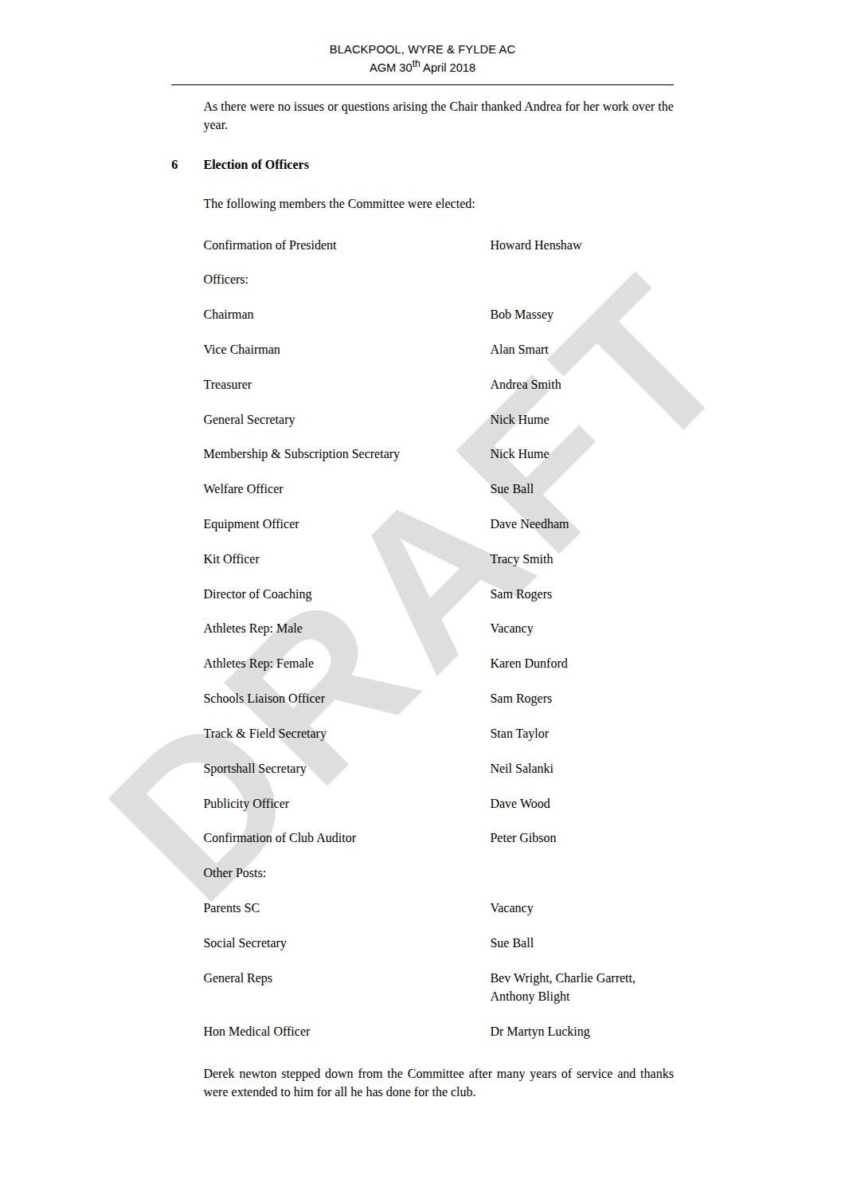DRAFT
BLACKPOOL, WYRE & FYLDE AC
AGM 30th April 2018
As there were no issues or questions arising the Chair thanked Andrea for her work over the year.
6
Election of Officers
The following members the Committee were elected:
| Confirmation of President | Howard Henshaw |
| Officers: | |
| Chairman | Bob Massey |
| Vice Chairman | Alan Smart |
| Treasurer | Andrea Smith |
| General Secretary | Nick Hume |
| Membership & Subscription Secretary | Nick Hume |
| Welfare Officer | Sue Ball |
| Equipment Officer | Dave Needham |
| Kit Officer | Tracy Smith |
| Director of Coaching | Sam Rogers |
| Athletes Rep: Male | Vacancy |
| Athletes Rep: Female | Karen Dunford |
| Schools Liaison Officer | Sam Rogers |
| Track & Field Secretary | Stan Taylor |
| Sportshall Secretary | Neil Salanki |
| Publicity Officer | Dave Wood |
| Confirmation of Club Auditor | Peter Gibson |
| Other Posts: | |
| Parents SC | Vacancy |
| Social Secretary | Sue Ball |
| General Reps | Bev Wright, Charlie Garrett, Anthony Blight |
| Hon Medical Officer | Dr Martyn Lucking |
Derek newton stepped down from the Committee after many years of service and thanks were extended to him for all he has done for the club.